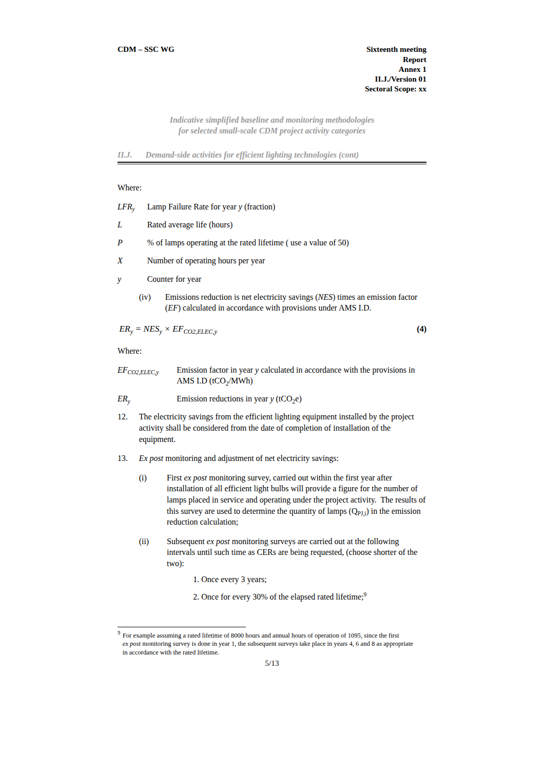CDM – SSC WG
Sixteenth meeting
Report
Annex 1
II.J./Version 01
Sectoral Scope: xx
Indicative simplified baseline and monitoring methodologies
for selected small-scale CDM project activity categories
II.J.
Demand-side activities for efficient lighting technologies (cont)
Where:
LFRy
Lamp Failure Rate for year y (fraction)
L
Rated average life (hours)
P
% of lamps operating at the rated lifetime ( use a value of 50)
X
Number of operating hours per year
y
Counter for year
(iv)
Emissions reduction is net electricity savings (NES) times an emission factor (EF) calculated in accordance with provisions under AMS I.D.
ERy = NESy × EFCO2,ELEC,y
(4)
Where:
EFCO2,ELEC,y
Emission factor in year y calculated in accordance with the provisions in AMS I.D (tCO2/MWh)
ERy
Emission reductions in year y (tCO2e)
12.
The electricity savings from the efficient lighting equipment installed by the project activity shall be considered from the date of completion of installation of the equipment.
13.
Ex post monitoring and adjustment of net electricity savings:
(i)
First ex post monitoring survey, carried out within the first year after installation of all efficient light bulbs will provide a figure for the number of lamps placed in service and operating under the project activity. The results of this survey are used to determine the quantity of lamps (QPJ,i) in the emission reduction calculation;
(ii)
Subsequent ex post monitoring surveys are carried out at the following intervals until such time as CERs are being requested, (choose shorter of the two):
1. Once every 3 years;
2. Once for every 30% of the elapsed rated lifetime;9
9
For example assuming a rated lifetime of 8000 hours and annual hours of operation of 1095, since the first ex post monitoring survey is done in year 1, the subsequent surveys take place in years 4, 6 and 8 as appropriate in accordance with the rated lifetime.
5/13